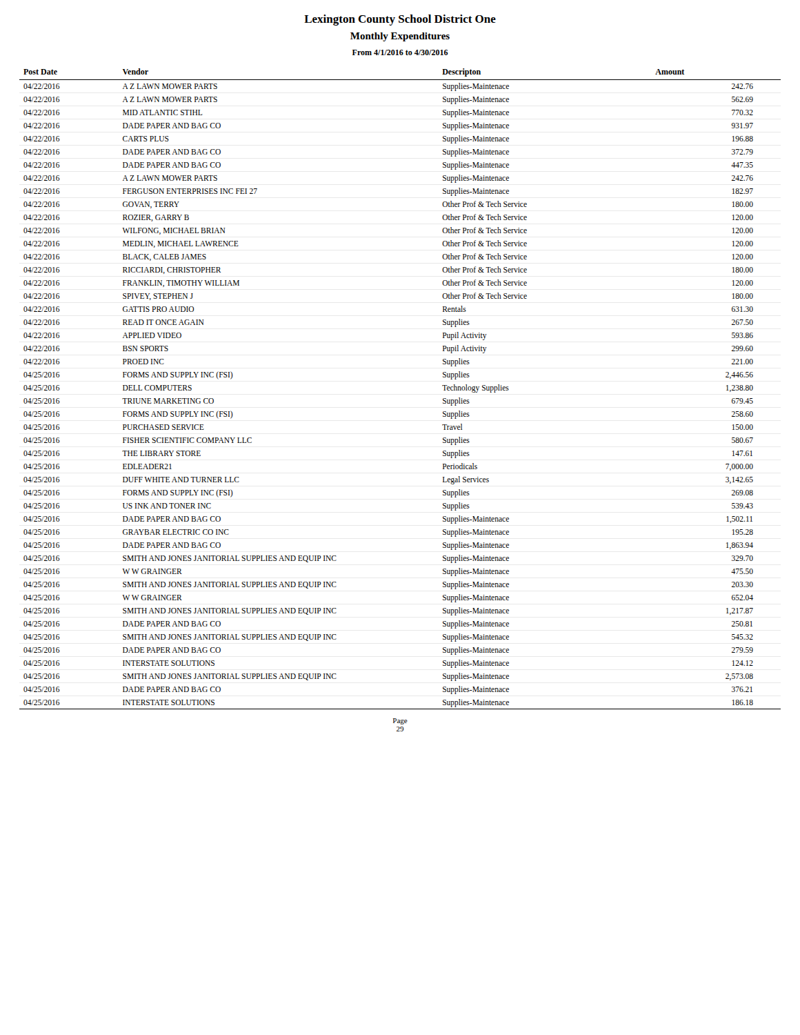Lexington County School District One
Monthly Expenditures
From 4/1/2016 to 4/30/2016
| Post Date | Vendor | Descripton | Amount |
| --- | --- | --- | --- |
| 04/22/2016 | A Z LAWN MOWER PARTS | Supplies-Maintenace | 242.76 |
| 04/22/2016 | A Z LAWN MOWER PARTS | Supplies-Maintenace | 562.69 |
| 04/22/2016 | MID ATLANTIC STIHL | Supplies-Maintenace | 770.32 |
| 04/22/2016 | DADE PAPER AND BAG CO | Supplies-Maintenace | 931.97 |
| 04/22/2016 | CARTS PLUS | Supplies-Maintenace | 196.88 |
| 04/22/2016 | DADE PAPER AND BAG CO | Supplies-Maintenace | 372.79 |
| 04/22/2016 | DADE PAPER AND BAG CO | Supplies-Maintenace | 447.35 |
| 04/22/2016 | A Z LAWN MOWER PARTS | Supplies-Maintenace | 242.76 |
| 04/22/2016 | FERGUSON ENTERPRISES INC FEI 27 | Supplies-Maintenace | 182.97 |
| 04/22/2016 | GOVAN, TERRY | Other Prof & Tech Service | 180.00 |
| 04/22/2016 | ROZIER, GARRY B | Other Prof & Tech Service | 120.00 |
| 04/22/2016 | WILFONG, MICHAEL BRIAN | Other Prof & Tech Service | 120.00 |
| 04/22/2016 | MEDLIN, MICHAEL LAWRENCE | Other Prof & Tech Service | 120.00 |
| 04/22/2016 | BLACK, CALEB JAMES | Other Prof & Tech Service | 120.00 |
| 04/22/2016 | RICCIARDI, CHRISTOPHER | Other Prof & Tech Service | 180.00 |
| 04/22/2016 | FRANKLIN, TIMOTHY WILLIAM | Other Prof & Tech Service | 120.00 |
| 04/22/2016 | SPIVEY, STEPHEN J | Other Prof & Tech Service | 180.00 |
| 04/22/2016 | GATTIS PRO AUDIO | Rentals | 631.30 |
| 04/22/2016 | READ IT ONCE AGAIN | Supplies | 267.50 |
| 04/22/2016 | APPLIED VIDEO | Pupil Activity | 593.86 |
| 04/22/2016 | BSN SPORTS | Pupil Activity | 299.60 |
| 04/22/2016 | PROED INC | Supplies | 221.00 |
| 04/25/2016 | FORMS AND SUPPLY INC (FSI) | Supplies | 2,446.56 |
| 04/25/2016 | DELL COMPUTERS | Technology Supplies | 1,238.80 |
| 04/25/2016 | TRIUNE MARKETING CO | Supplies | 679.45 |
| 04/25/2016 | FORMS AND SUPPLY INC (FSI) | Supplies | 258.60 |
| 04/25/2016 | PURCHASED SERVICE | Travel | 150.00 |
| 04/25/2016 | FISHER SCIENTIFIC COMPANY LLC | Supplies | 580.67 |
| 04/25/2016 | THE LIBRARY STORE | Supplies | 147.61 |
| 04/25/2016 | EDLEADER21 | Periodicals | 7,000.00 |
| 04/25/2016 | DUFF WHITE AND TURNER LLC | Legal Services | 3,142.65 |
| 04/25/2016 | FORMS AND SUPPLY INC (FSI) | Supplies | 269.08 |
| 04/25/2016 | US INK AND TONER INC | Supplies | 539.43 |
| 04/25/2016 | DADE PAPER AND BAG CO | Supplies-Maintenace | 1,502.11 |
| 04/25/2016 | GRAYBAR ELECTRIC CO INC | Supplies-Maintenace | 195.28 |
| 04/25/2016 | DADE PAPER AND BAG CO | Supplies-Maintenace | 1,863.94 |
| 04/25/2016 | SMITH AND JONES JANITORIAL SUPPLIES AND EQUIP INC | Supplies-Maintenace | 329.70 |
| 04/25/2016 | W W GRAINGER | Supplies-Maintenace | 475.50 |
| 04/25/2016 | SMITH AND JONES JANITORIAL SUPPLIES AND EQUIP INC | Supplies-Maintenace | 203.30 |
| 04/25/2016 | W W GRAINGER | Supplies-Maintenace | 652.04 |
| 04/25/2016 | SMITH AND JONES JANITORIAL SUPPLIES AND EQUIP INC | Supplies-Maintenace | 1,217.87 |
| 04/25/2016 | DADE PAPER AND BAG CO | Supplies-Maintenace | 250.81 |
| 04/25/2016 | SMITH AND JONES JANITORIAL SUPPLIES AND EQUIP INC | Supplies-Maintenace | 545.32 |
| 04/25/2016 | DADE PAPER AND BAG CO | Supplies-Maintenace | 279.59 |
| 04/25/2016 | INTERSTATE SOLUTIONS | Supplies-Maintenace | 124.12 |
| 04/25/2016 | SMITH AND JONES JANITORIAL SUPPLIES AND EQUIP INC | Supplies-Maintenace | 2,573.08 |
| 04/25/2016 | DADE PAPER AND BAG CO | Supplies-Maintenace | 376.21 |
| 04/25/2016 | INTERSTATE SOLUTIONS | Supplies-Maintenace | 186.18 |
Page 29